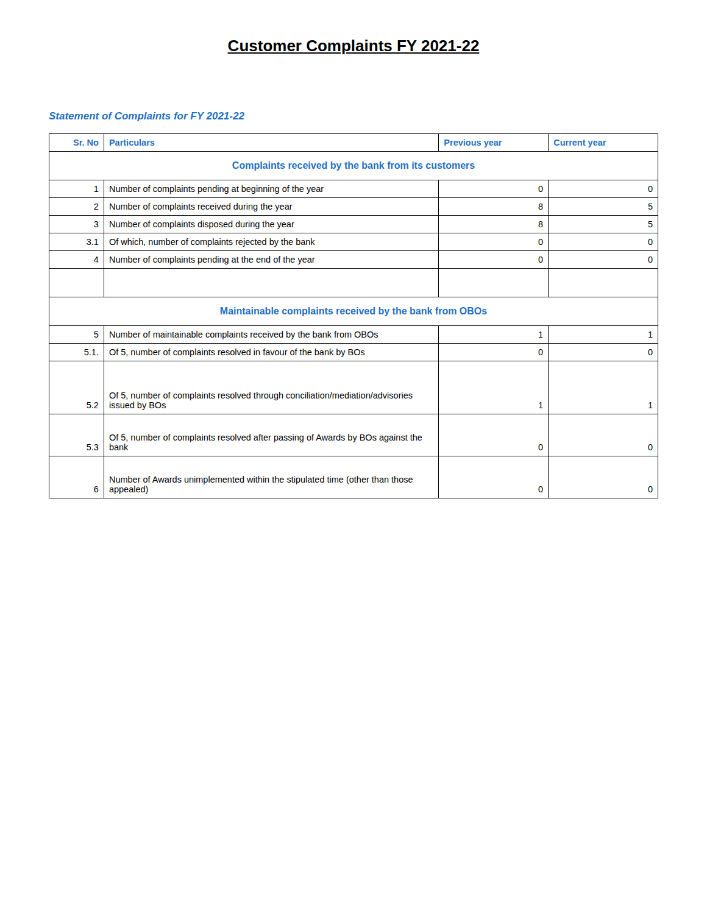Customer Complaints FY 2021-22
Statement of Complaints for FY 2021-22
| Sr. No | Particulars | Previous year | Current year |
| --- | --- | --- | --- |
| Complaints received by the bank from its customers |
| 1 | Number of complaints pending at beginning of the year | 0 | 0 |
| 2 | Number of complaints received during the year | 8 | 5 |
| 3 | Number of complaints disposed during the year | 8 | 5 |
| 3.1 | Of which, number of complaints rejected by the bank | 0 | 0 |
| 4 | Number of complaints pending at the end of the year | 0 | 0 |
| Maintainable complaints received by the bank from OBOs |
| 5 | Number of maintainable complaints received by the bank from OBOs | 1 | 1 |
| 5.1. | Of 5, number of complaints resolved in favour of the bank by BOs | 0 | 0 |
| 5.2 | Of 5, number of complaints resolved through conciliation/mediation/advisories issued by BOs | 1 | 1 |
| 5.3 | Of 5, number of complaints resolved after passing of Awards by BOs against the bank | 0 | 0 |
| 6 | Number of Awards unimplemented within the stipulated time (other than those appealed) | 0 | 0 |